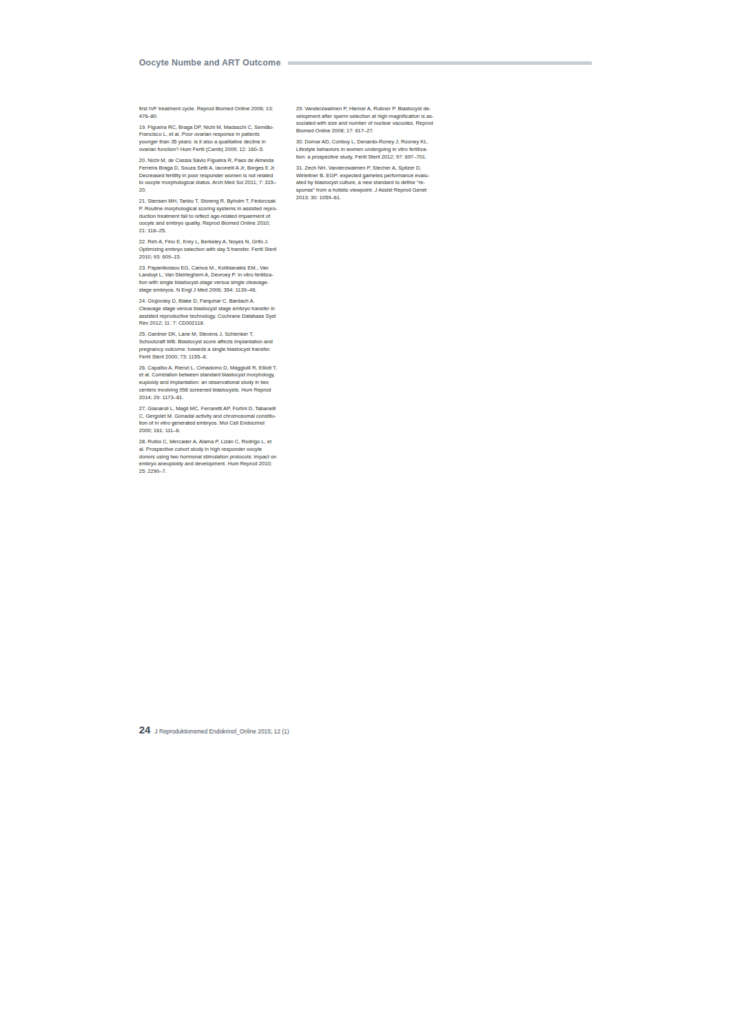Oocyte Numbe and ART Outcome
first IVF treatment cycle. Reprod Biomed Online 2006; 13: 476–80.
19. Figueira RC, Braga DP, Nichi M, Madaschi C, Semião-Francisco L, et al. Poor ovarian response in patients younger than 35 years: is it also a qualitative decline in ovarian function? Hum Fertil (Camb) 2009; 12: 160–5.
20. Nichi M, de Cassia Sávio Figueira R, Paes de Almeida Ferreira Braga D, Souza Setti A, Iaconelli A Jr, Borges E Jr. Decreased fertility in poor responder women is not related to oocyte morphological status. Arch Med Sci 2011; 7: 315–20.
21. Stensen MH, Tanbo T, Storeng R, Byholm T, Fèdorcsak P. Routine morphological scoring systems in assisted reproduction treatment fail to reflect age-related impairment of oocyte and embryo quality. Reprod Biomed Online 2010; 21: 118–25.
22. Reh A, Fino E, Krey L, Berkeley A, Noyes N, Grifo J. Optimizing embryo selection with day 5 transfer. Fertil Steril 2010; 93: 609–15.
23. Papanikolaou EG, Camus M., Kolibianakis EM., Van Landuyt L, Van Steirteghem A, Devroey P. In vitro fertilization with single blastocyst-stage versus single cleavage-stage embryos. N Engl J Med 2006; 354: 1139–46.
24. Glujovsky D, Blake D, Farquhar C, Bardach A. Cleavage stage versus blastocyst stage embryo transfer in assisted reproductive technology. Cochrane Database Syst Rev 2012; 11: 7: CD002118.
25. Gardner DK, Lane M, Stevens J, Schlenker T, Schoolcraft WB. Blastocyst score affects implantation and pregnancy outcome: towards a single blastocyst transfer. Fertil Steril 2000; 73: 1155–8.
26. Capalbo A, Rienzi L, Cimadomo D, Maggiulli R, Elliott T, et al. Correlation between standard blastocyst morphology, euploidy and implantation: an observational study in two centers involving 956 screened blastocysts. Hum Reprod 2014; 29: 1173–81.
27. Gianaroli L, Magli MC, Ferraretti AP, Fortini D, Tabanelli C, Gergolet M. Gonadal activity and chromosomal constitution of in vitro generated embryos. Mol Cell Endocrinol 2000; 161: 111–6.
28. Rubio C, Mercader A, Alama P, Lizán C, Rodrigo L, et al. Prospective cohort study in high responder oocyte donors using two hormonal stimulation protocols: impact on embryo aneuploidy and development. Hum Reprod 2010; 25: 2290–7.
29. Vanderzwalmen P, Hiemer A, Rubner P. Blastocyst development after sperm selection at high magnification is associated with size and number of nuclear vacuoles. Reprod Biomed Online 2008; 17: 617–27.
30. Domar AD, Conboy L, Denardo-Roney J, Rooney KL. Lifestyle behaviors in women undergoing in vitro fertilization: a prospective study. Fertil Steril 2012; 97: 697–701.
31. Zech NH, Vanderzwalmen P, Stecher A, Spitzer D, Wirleitner B. EGP: expected gametes performance evaluated by blastocyst culture, a new standard to define “response” from a holistic viewpoint. J Assist Reprod Genet 2013; 30: 1059–61.
24 J Reproduktionsmed Endokrinol_Online 2015; 12 (1)